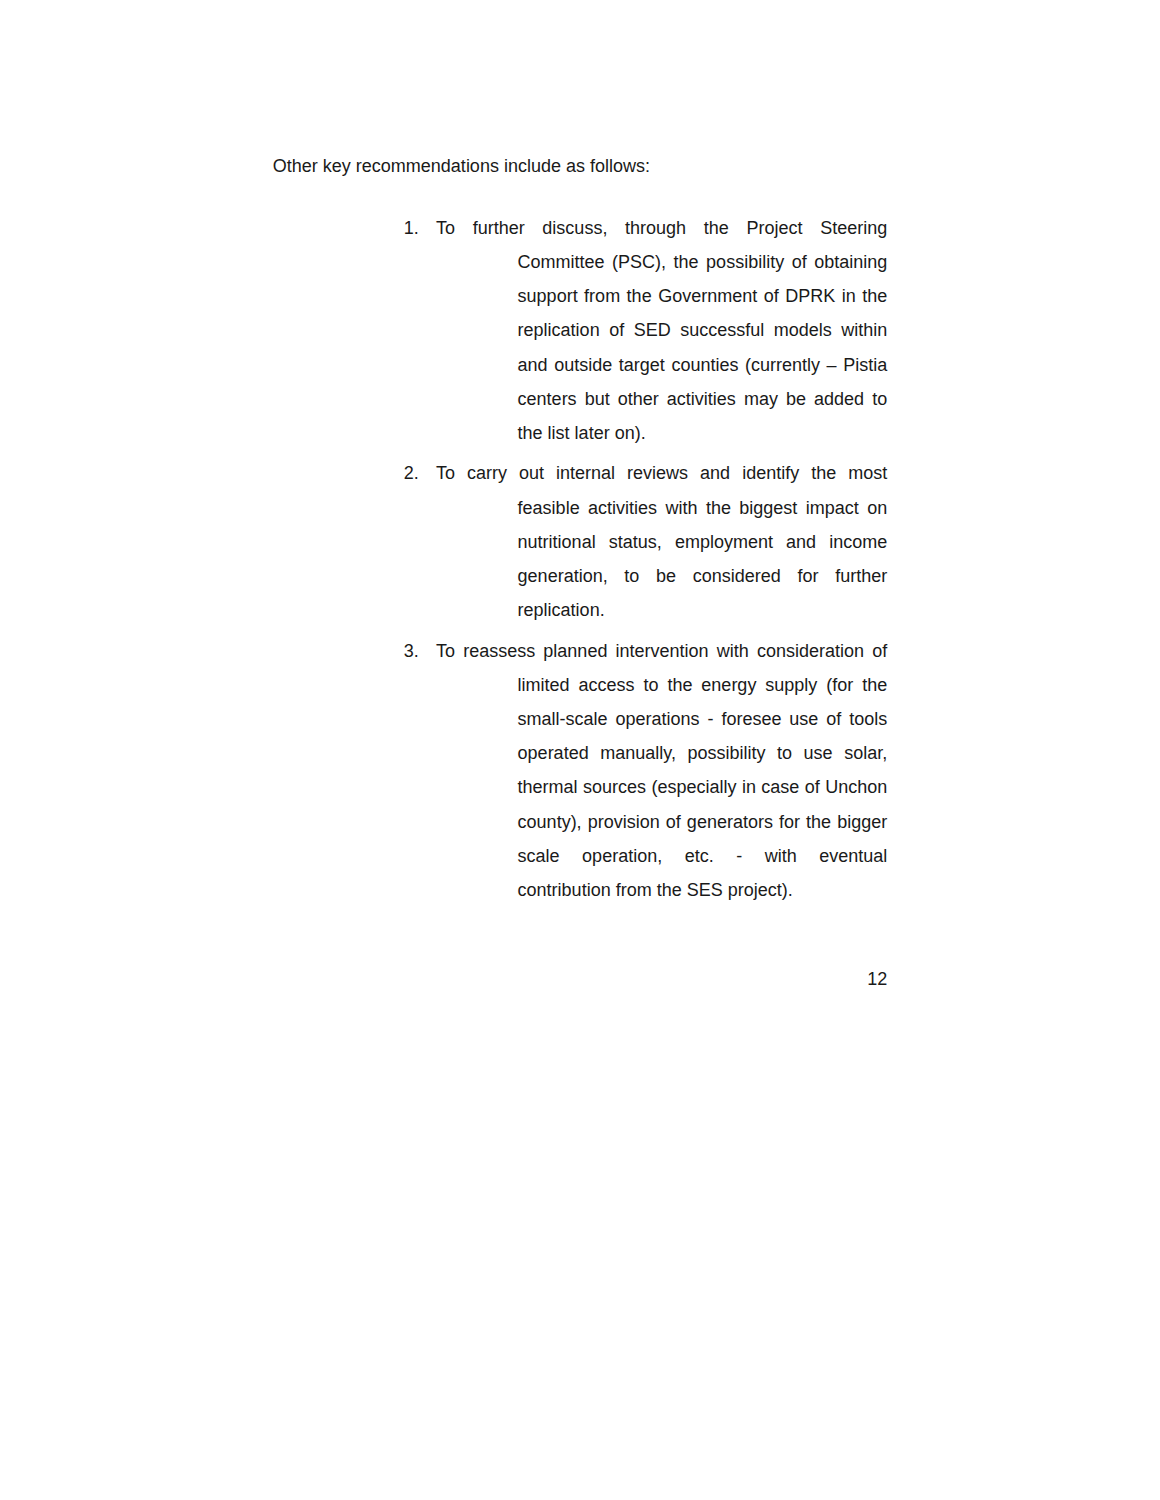Other key recommendations include as follows:
To further discuss, through the Project Steering Committee (PSC), the possibility of obtaining support from the Government of DPRK in the replication of SED successful models within and outside target counties (currently – Pistia centers but other activities may be added to the list later on).
To carry out internal reviews and identify the most feasible activities with the biggest impact on nutritional status, employment and income generation, to be considered for further replication.
To reassess planned intervention with consideration of limited access to the energy supply (for the small-scale operations - foresee use of tools operated manually, possibility to use solar, thermal sources (especially in case of Unchon county), provision of generators for the bigger scale operation, etc. - with eventual contribution from the SES project).
12